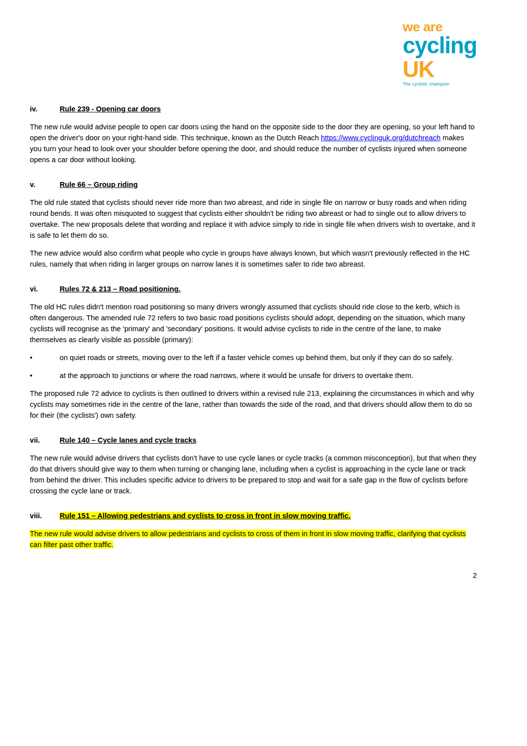we are cycling UK The cyclists' champion
iv. Rule 239 - Opening car doors
The new rule would advise people to open car doors using the hand on the opposite side to the door they are opening, so your left hand to open the driver's door on your right-hand side. This technique, known as the Dutch Reach https://www.cyclinguk.org/dutchreach makes you turn your head to look over your shoulder before opening the door, and should reduce the number of cyclists injured when someone opens a car door without looking.
v. Rule 66 – Group riding
The old rule stated that cyclists should never ride more than two abreast, and ride in single file on narrow or busy roads and when riding round bends. It was often misquoted to suggest that cyclists either shouldn't be riding two abreast or had to single out to allow drivers to overtake. The new proposals delete that wording and replace it with advice simply to ride in single file when drivers wish to overtake, and it is safe to let them do so.
The new advice would also confirm what people who cycle in groups have always known, but which wasn't previously reflected in the HC rules, namely that when riding in larger groups on narrow lanes it is sometimes safer to ride two abreast.
vi. Rules 72 & 213 – Road positioning.
The old HC rules didn't mention road positioning so many drivers wrongly assumed that cyclists should ride close to the kerb, which is often dangerous. The amended rule 72 refers to two basic road positions cyclists should adopt, depending on the situation, which many cyclists will recognise as the 'primary' and 'secondary' positions. It would advise cyclists to ride in the centre of the lane, to make themselves as clearly visible as possible (primary):
on quiet roads or streets, moving over to the left if a faster vehicle comes up behind them, but only if they can do so safely.
at the approach to junctions or where the road narrows, where it would be unsafe for drivers to overtake them.
The proposed rule 72 advice to cyclists is then outlined to drivers within a revised rule 213, explaining the circumstances in which and why cyclists may sometimes ride in the centre of the lane, rather than towards the side of the road, and that drivers should allow them to do so for their (the cyclists') own safety.
vii. Rule 140 – Cycle lanes and cycle tracks
The new rule would advise drivers that cyclists don't have to use cycle lanes or cycle tracks (a common misconception), but that when they do that drivers should give way to them when turning or changing lane, including when a cyclist is approaching in the cycle lane or track from behind the driver. This includes specific advice to drivers to be prepared to stop and wait for a safe gap in the flow of cyclists before crossing the cycle lane or track.
viii. Rule 151 – Allowing pedestrians and cyclists to cross in front in slow moving traffic.
The new rule would advise drivers to allow pedestrians and cyclists to cross of them in front in slow moving traffic, clarifying that cyclists can filter past other traffic.
2